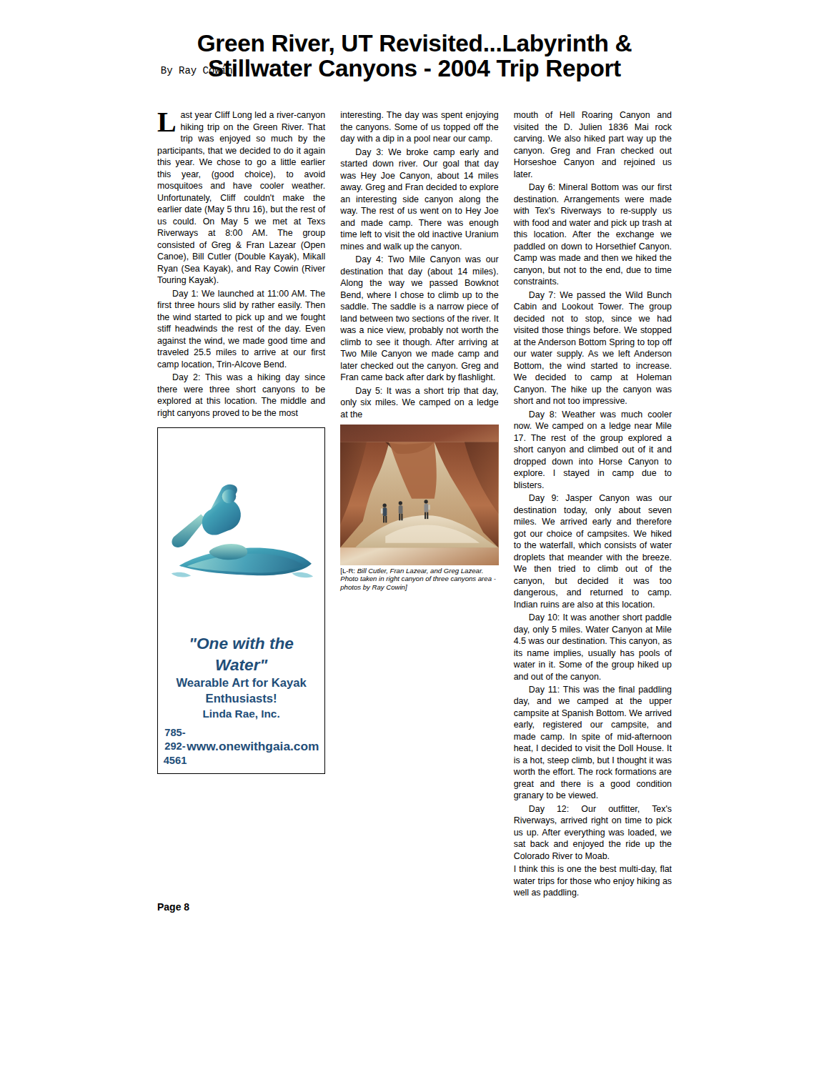Green River, UT Revisited...Labyrinth & Stillwater Canyons - 2004 Trip Report
By Ray Cowin
Last year Cliff Long led a river-canyon hiking trip on the Green River. That trip was enjoyed so much by the participants, that we decided to do it again this year. We chose to go a little earlier this year, (good choice), to avoid mosquitoes and have cooler weather. Unfortunately, Cliff couldn't make the earlier date (May 5 thru 16), but the rest of us could. On May 5 we met at Texs Riverways at 8:00 AM. The group consisted of Greg & Fran Lazear (Open Canoe), Bill Cutler (Double Kayak), Mikall Ryan (Sea Kayak), and Ray Cowin (River Touring Kayak).
Day 1: We launched at 11:00 AM. The first three hours slid by rather easily. Then the wind started to pick up and we fought stiff headwinds the rest of the day. Even against the wind, we made good time and traveled 25.5 miles to arrive at our first camp location, Trin-Alcove Bend.
Day 2: This was a hiking day since there were three short canyons to be explored at this location. The middle and right canyons proved to be the most
"One with the Water"
Wearable Art for Kayak Enthusiasts!
Linda Rae, Inc.
785-292-4561 www.onewithgaia.com
interesting. The day was spent enjoying the canyons. Some of us topped off the day with a dip in a pool near our camp.
Day 3: We broke camp early and started down river. Our goal that day was Hey Joe Canyon, about 14 miles away. Greg and Fran decided to explore an interesting side canyon along the way. The rest of us went on to Hey Joe and made camp. There was enough time left to visit the old inactive Uranium mines and walk up the canyon.
Day 4: Two Mile Canyon was our destination that day (about 14 miles). Along the way we passed Bowknot Bend, where I chose to climb up to the saddle. The saddle is a narrow piece of land between two sections of the river. It was a nice view, probably not worth the climb to see it though. After arriving at Two Mile Canyon we made camp and later checked out the canyon. Greg and Fran came back after dark by flashlight.
Day 5: It was a short trip that day, only six miles. We camped on a ledge at the
[L-R: Bill Cutler, Fran Lazear, and Greg Lazear. Photo taken in right canyon of three canyons area - photos by Ray Cowin]
mouth of Hell Roaring Canyon and visited the D. Julien 1836 Mai rock carving. We also hiked part way up the canyon. Greg and Fran checked out Horseshoe Canyon and rejoined us later.
Day 6: Mineral Bottom was our first destination. Arrangements were made with Tex's Riverways to re-supply us with food and water and pick up trash at this location. After the exchange we paddled on down to Horsethief Canyon. Camp was made and then we hiked the canyon, but not to the end, due to time constraints.
Day 7: We passed the Wild Bunch Cabin and Lookout Tower. The group decided not to stop, since we had visited those things before. We stopped at the Anderson Bottom Spring to top off our water supply. As we left Anderson Bottom, the wind started to increase. We decided to camp at Holeman Canyon. The hike up the canyon was short and not too impressive.
Day 8: Weather was much cooler now. We camped on a ledge near Mile 17. The rest of the group explored a short canyon and climbed out of it and dropped down into Horse Canyon to explore. I stayed in camp due to blisters.
Day 9: Jasper Canyon was our destination today, only about seven miles. We arrived early and therefore got our choice of campsites. We hiked to the waterfall, which consists of water droplets that meander with the breeze. We then tried to climb out of the canyon, but decided it was too dangerous, and returned to camp. Indian ruins are also at this location.
Day 10: It was another short paddle day, only 5 miles. Water Canyon at Mile 4.5 was our destination. This canyon, as its name implies, usually has pools of water in it. Some of the group hiked up and out of the canyon.
Day 11: This was the final paddling day, and we camped at the upper campsite at Spanish Bottom. We arrived early, registered our campsite, and made camp. In spite of mid-afternoon heat, I decided to visit the Doll House. It is a hot, steep climb, but I thought it was worth the effort. The rock formations are great and there is a good condition granary to be viewed.
Day 12: Our outfitter, Tex's Riverways, arrived right on time to pick us up. After everything was loaded, we sat back and enjoyed the ride up the Colorado River to Moab.
I think this is one the best multi-day, flat water trips for those who enjoy hiking as well as paddling.
Page 8